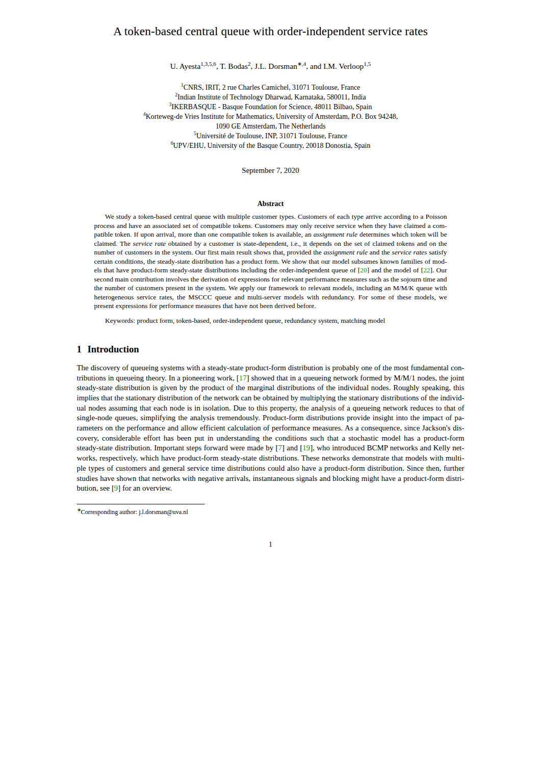A token-based central queue with order-independent service rates
U. Ayesta1,3,5,6, T. Bodas2, J.L. Dorsman∗,4, and I.M. Verloop1,5
1CNRS, IRIT, 2 rue Charles Camichel, 31071 Toulouse, France
2Indian Institute of Technology Dharwad, Karnataka, 580011, India
3IKERBASQUE - Basque Foundation for Science, 48011 Bilbao, Spain
4Korteweg-de Vries Institute for Mathematics, University of Amsterdam, P.O. Box 94248,
1090 GE Amsterdam, The Netherlands
5Université de Toulouse, INP, 31071 Toulouse, France
6UPV/EHU, University of the Basque Country, 20018 Donostia, Spain
September 7, 2020
Abstract
We study a token-based central queue with multiple customer types. Customers of each type arrive according to a Poisson process and have an associated set of compatible tokens. Customers may only receive service when they have claimed a compatible token. If upon arrival, more than one compatible token is available, an assignment rule determines which token will be claimed. The service rate obtained by a customer is state-dependent, i.e., it depends on the set of claimed tokens and on the number of customers in the system. Our first main result shows that, provided the assignment rule and the service rates satisfy certain conditions, the steady-state distribution has a product form. We show that our model subsumes known families of models that have product-form steady-state distributions including the order-independent queue of [20] and the model of [22]. Our second main contribution involves the derivation of expressions for relevant performance measures such as the sojourn time and the number of customers present in the system. We apply our framework to relevant models, including an M/M/K queue with heterogeneous service rates, the MSCCC queue and multi-server models with redundancy. For some of these models, we present expressions for performance measures that have not been derived before.
Keywords: product form, token-based, order-independent queue, redundancy system, matching model
1 Introduction
The discovery of queueing systems with a steady-state product-form distribution is probably one of the most fundamental contributions in queueing theory. In a pioneering work, [17] showed that in a queueing network formed by M/M/1 nodes, the joint steady-state distribution is given by the product of the marginal distributions of the individual nodes. Roughly speaking, this implies that the stationary distribution of the network can be obtained by multiplying the stationary distributions of the individual nodes assuming that each node is in isolation. Due to this property, the analysis of a queueing network reduces to that of single-node queues, simplifying the analysis tremendously. Product-form distributions provide insight into the impact of parameters on the performance and allow efficient calculation of performance measures. As a consequence, since Jackson's discovery, considerable effort has been put in understanding the conditions such that a stochastic model has a product-form steady-state distribution. Important steps forward were made by [7] and [19], who introduced BCMP networks and Kelly networks, respectively, which have product-form steady-state distributions. These networks demonstrate that models with multiple types of customers and general service time distributions could also have a product-form distribution. Since then, further studies have shown that networks with negative arrivals, instantaneous signals and blocking might have a product-form distribution, see [9] for an overview.
∗Corresponding author: j.l.dorsman@uva.nl
1